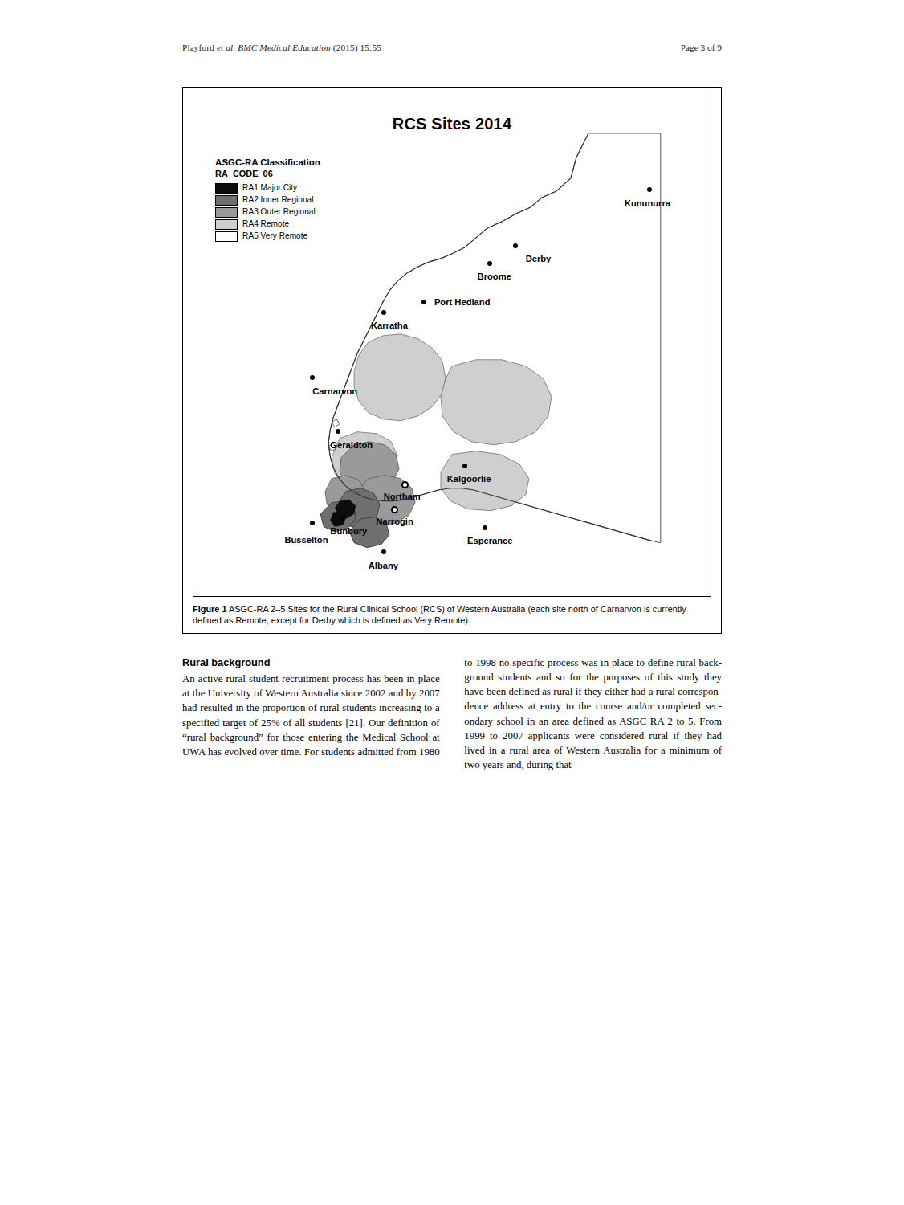Playford et al. BMC Medical Education (2015) 15:55
Page 3 of 9
RCS Sites 2014
ASGC-RA Classification
RA_CODE_06
RA1 Major City
RA2 Inner Regional
RA3 Outer Regional
RA4 Remote
RA5 Very Remote
Kununurra Derby Broome Port Hedland Karratha Carnarvon Geraldton Kalgoorlie Northam Narrogin Bunbury Busselton Esperance Albany
Figure 1 ASGC-RA 2–5 Sites for the Rural Clinical School (RCS) of Western Australia (each site north of Carnarvon is currently defined as Remote, except for Derby which is defined as Very Remote).
Rural background
An active rural student recruitment process has been in place at the University of Western Australia since 2002 and by 2007 had resulted in the proportion of rural students increasing to a specified target of 25% of all students [21]. Our definition of “rural background” for those entering the Medical School at UWA has evolved over time. For students admitted from 1980 to 1998 no specific process was in place to define rural background students and so for the purposes of this study they have been defined as rural if they either had a rural correspondence address at entry to the course and/or completed secondary school in an area defined as ASGC RA 2 to 5. From 1999 to 2007 applicants were considered rural if they had lived in a rural area of Western Australia for a minimum of two years and, during that